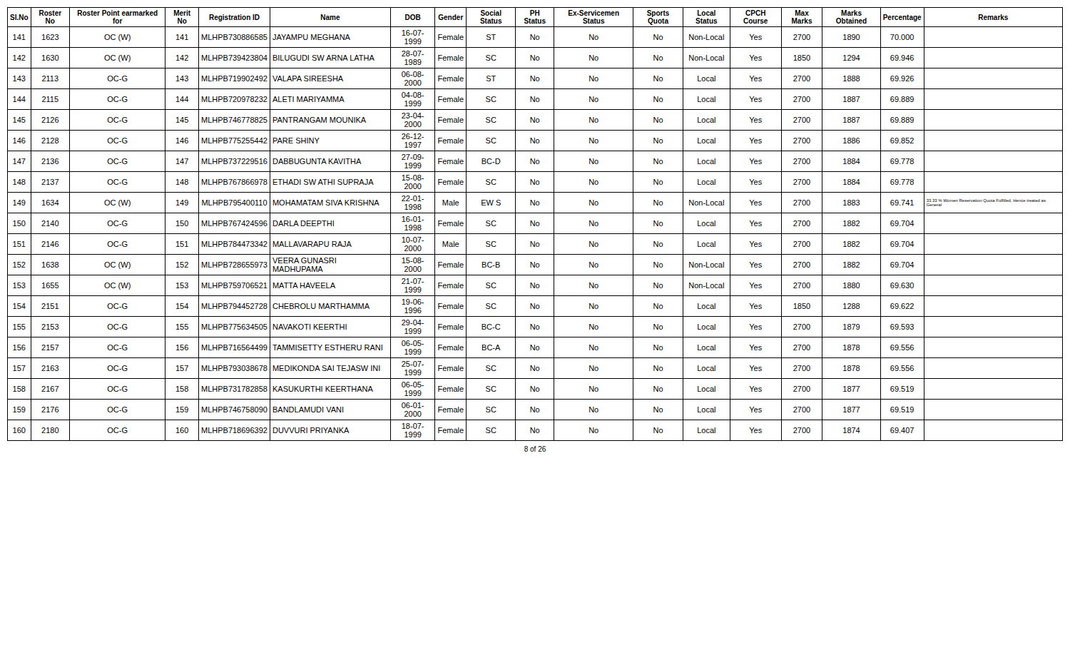| Sl.No | Roster No | Roster Point earmarked for | Merit No | Registration ID | Name | DOB | Gender | Social Status | PH Status | Ex-Servicemen Status | Sports Quota | Local Status | CPCH Course | Max Marks | Marks Obtained | Percentage | Remarks |
| --- | --- | --- | --- | --- | --- | --- | --- | --- | --- | --- | --- | --- | --- | --- | --- | --- | --- |
| 141 | 1623 | OC (W) | 141 | MLHPB730886585 | JAYAMPU MEGHANA | 16-07-1999 | Female | ST | No | No | No | Non-Local | Yes | 2700 | 1890 | 70.000 | |
| 142 | 1630 | OC (W) | 142 | MLHPB739423804 | BILUGUDI SW ARNA LATHA | 28-07-1989 | Female | SC | No | No | No | Non-Local | Yes | 1850 | 1294 | 69.946 | |
| 143 | 2113 | OC-G | 143 | MLHPB719902492 | VALAPA SIREESHA | 06-08-2000 | Female | ST | No | No | No | Local | Yes | 2700 | 1888 | 69.926 | |
| 144 | 2115 | OC-G | 144 | MLHPB720978232 | ALETI MARIYAMMA | 04-08-1999 | Female | SC | No | No | No | Local | Yes | 2700 | 1887 | 69.889 | |
| 145 | 2126 | OC-G | 145 | MLHPB746778825 | PANTRANGAM MOUNIKA | 23-04-2000 | Female | SC | No | No | No | Local | Yes | 2700 | 1887 | 69.889 | |
| 146 | 2128 | OC-G | 146 | MLHPB775255442 | PARE SHINY | 26-12-1997 | Female | SC | No | No | No | Local | Yes | 2700 | 1886 | 69.852 | |
| 147 | 2136 | OC-G | 147 | MLHPB737229516 | DABBUGUNTA KAVITHA | 27-09-1999 | Female | BC-D | No | No | No | Local | Yes | 2700 | 1884 | 69.778 | |
| 148 | 2137 | OC-G | 148 | MLHPB767866978 | ETHADI SW ATHI SUPRAJA | 15-08-2000 | Female | SC | No | No | No | Local | Yes | 2700 | 1884 | 69.778 | |
| 149 | 1634 | OC (W) | 149 | MLHPB795400110 | MOHAMATAM SIVA KRISHNA | 22-01-1998 | Male | EW S | No | No | No | Non-Local | Yes | 2700 | 1883 | 69.741 | 33.33 % Women Reservation Quota Fulfilled, Hence treated as General |
| 150 | 2140 | OC-G | 150 | MLHPB767424596 | DARLA DEEPTHI | 16-01-1998 | Female | SC | No | No | No | Local | Yes | 2700 | 1882 | 69.704 | |
| 151 | 2146 | OC-G | 151 | MLHPB784473342 | MALLAVARAPU RAJA | 10-07-2000 | Male | SC | No | No | No | Local | Yes | 2700 | 1882 | 69.704 | |
| 152 | 1638 | OC (W) | 152 | MLHPB728655973 | VEERA GUNASRI MADHUPAMA | 15-08-2000 | Female | BC-B | No | No | No | Non-Local | Yes | 2700 | 1882 | 69.704 | |
| 153 | 1655 | OC (W) | 153 | MLHPB759706521 | MATTA HAVEELA | 21-07-1999 | Female | SC | No | No | No | Non-Local | Yes | 2700 | 1880 | 69.630 | |
| 154 | 2151 | OC-G | 154 | MLHPB794452728 | CHEBROLU MARTHAMMA | 19-06-1996 | Female | SC | No | No | No | Local | Yes | 1850 | 1288 | 69.622 | |
| 155 | 2153 | OC-G | 155 | MLHPB775634505 | NAVAKOTI KEERTHI | 29-04-1999 | Female | BC-C | No | No | No | Local | Yes | 2700 | 1879 | 69.593 | |
| 156 | 2157 | OC-G | 156 | MLHPB716564499 | TAMMISETTY ESTHERU RANI | 06-05-1999 | Female | BC-A | No | No | No | Local | Yes | 2700 | 1878 | 69.556 | |
| 157 | 2163 | OC-G | 157 | MLHPB793038678 | MEDIKONDA SAI TEJASW INI | 25-07-1999 | Female | SC | No | No | No | Local | Yes | 2700 | 1878 | 69.556 | |
| 158 | 2167 | OC-G | 158 | MLHPB731782858 | KASUKURTHI KEERTHANA | 06-05-1999 | Female | SC | No | No | No | Local | Yes | 2700 | 1877 | 69.519 | |
| 159 | 2176 | OC-G | 159 | MLHPB746758090 | BANDLAMUDI VANI | 06-01-2000 | Female | SC | No | No | No | Local | Yes | 2700 | 1877 | 69.519 | |
| 160 | 2180 | OC-G | 160 | MLHPB718696392 | DUVVURI PRIYANKA | 18-07-1999 | Female | SC | No | No | No | Local | Yes | 2700 | 1874 | 69.407 | |
8 of 26